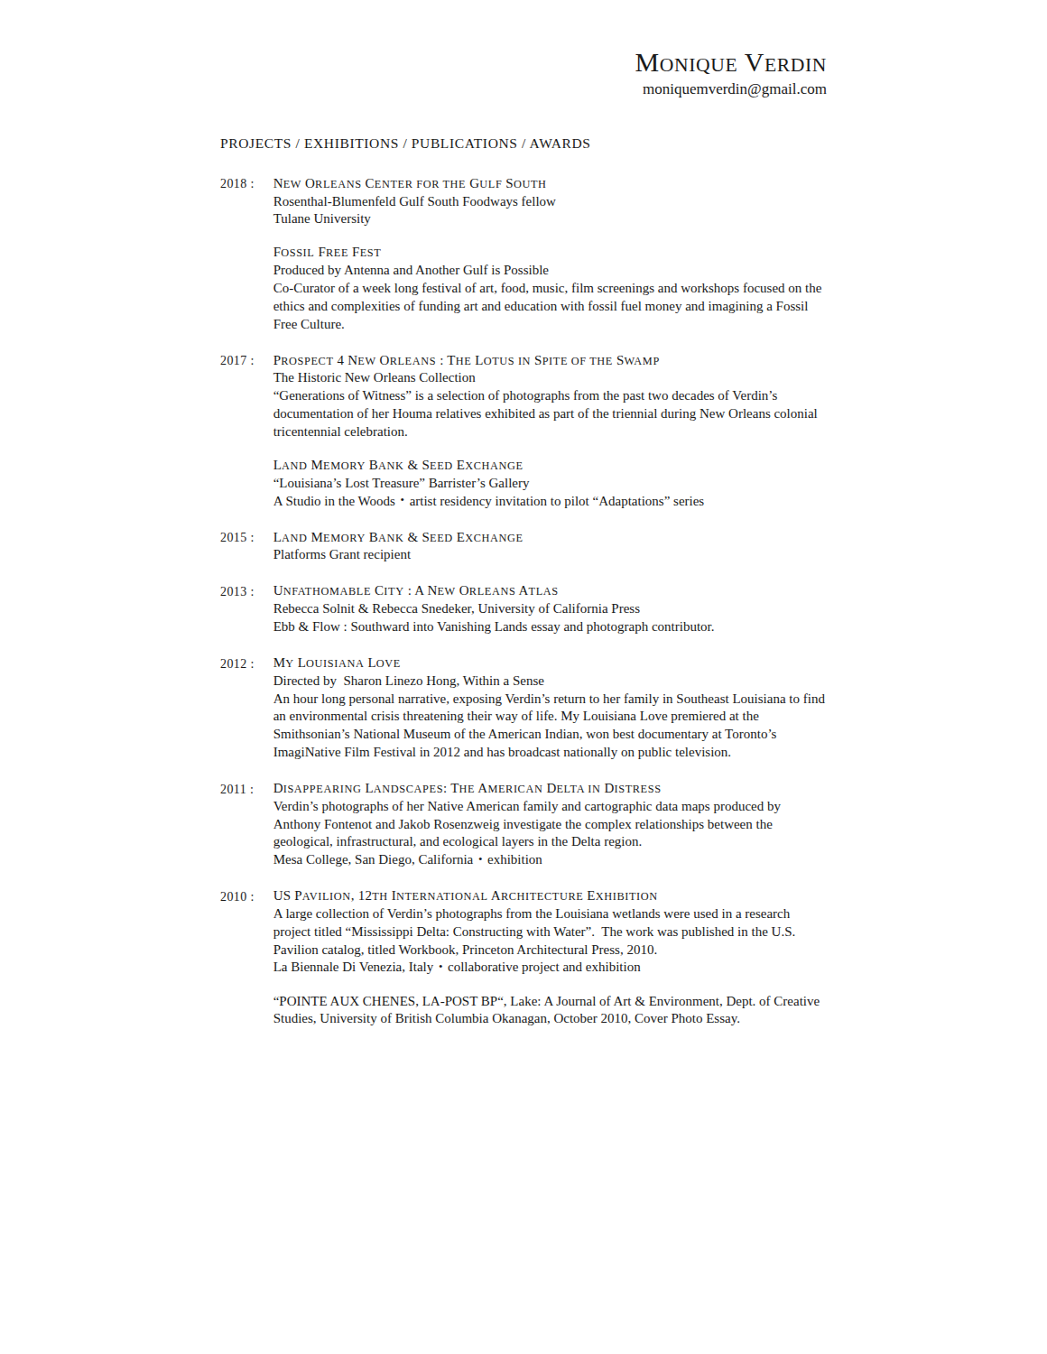MONIQUE VERDIN
moniquemverdin@gmail.com
PROJECTS / EXHIBITIONS / PUBLICATIONS / AWARDS
2018 :
NEW ORLEANS CENTER FOR THE GULF SOUTH
Rosenthal-Blumenfeld Gulf South Foodways fellow
Tulane University
FOSSIL FREE FEST
Produced by Antenna and Another Gulf is Possible
Co-Curator of a week long festival of art, food, music, film screenings and workshops focused on the ethics and complexities of funding art and education with fossil fuel money and imagining a Fossil Free Culture.
2017 :
PROSPECT 4 NEW ORLEANS : THE LOTUS IN SPITE OF THE SWAMP
The Historic New Orleans Collection
“Generations of Witness” is a selection of photographs from the past two decades of Verdin’s documentation of her Houma relatives exhibited as part of the triennial during New Orleans colonial tricentennial celebration.
LAND MEMORY BANK & SEED EXCHANGE
“Louisiana’s Lost Treasure” Barrister’s Gallery
A Studio in the Woods • artist residency invitation to pilot “Adaptations” series
2015 :
LAND MEMORY BANK & SEED EXCHANGE
Platforms Grant recipient
2013 :
UNFATHOMABLE CITY : A NEW ORLEANS ATLAS
Rebecca Solnit & Rebecca Snedeker, University of California Press
Ebb & Flow : Southward into Vanishing Lands essay and photograph contributor.
2012 :
MY LOUISIANA LOVE
Directed by Sharon Linezo Hong, Within a Sense
An hour long personal narrative, exposing Verdin’s return to her family in Southeast Louisiana to find an environmental crisis threatening their way of life. My Louisiana Love premiered at the Smithsonian’s National Museum of the American Indian, won best documentary at Toronto’s ImagiNative Film Festival in 2012 and has broadcast nationally on public television.
2011 :
DISAPPEARING LANDSCAPES: THE AMERICAN DELTA IN DISTRESS
Verdin’s photographs of her Native American family and cartographic data maps produced by Anthony Fontenot and Jakob Rosenzweig investigate the complex relationships between the geological, infrastructural, and ecological layers in the Delta region.
Mesa College, San Diego, California • exhibition
2010 :
US PAVILION, 12TH INTERNATIONAL ARCHITECTURE EXHIBITION
A large collection of Verdin’s photographs from the Louisiana wetlands were used in a research project titled “Mississippi Delta: Constructing with Water”. The work was published in the U.S. Pavilion catalog, titled Workbook, Princeton Architectural Press, 2010.
La Biennale Di Venezia, Italy • collaborative project and exhibition
“POINTE AUX CHENES, LA-POST BP“, Lake: A Journal of Art & Environment, Dept. of Creative Studies, University of British Columbia Okanagan, October 2010, Cover Photo Essay.